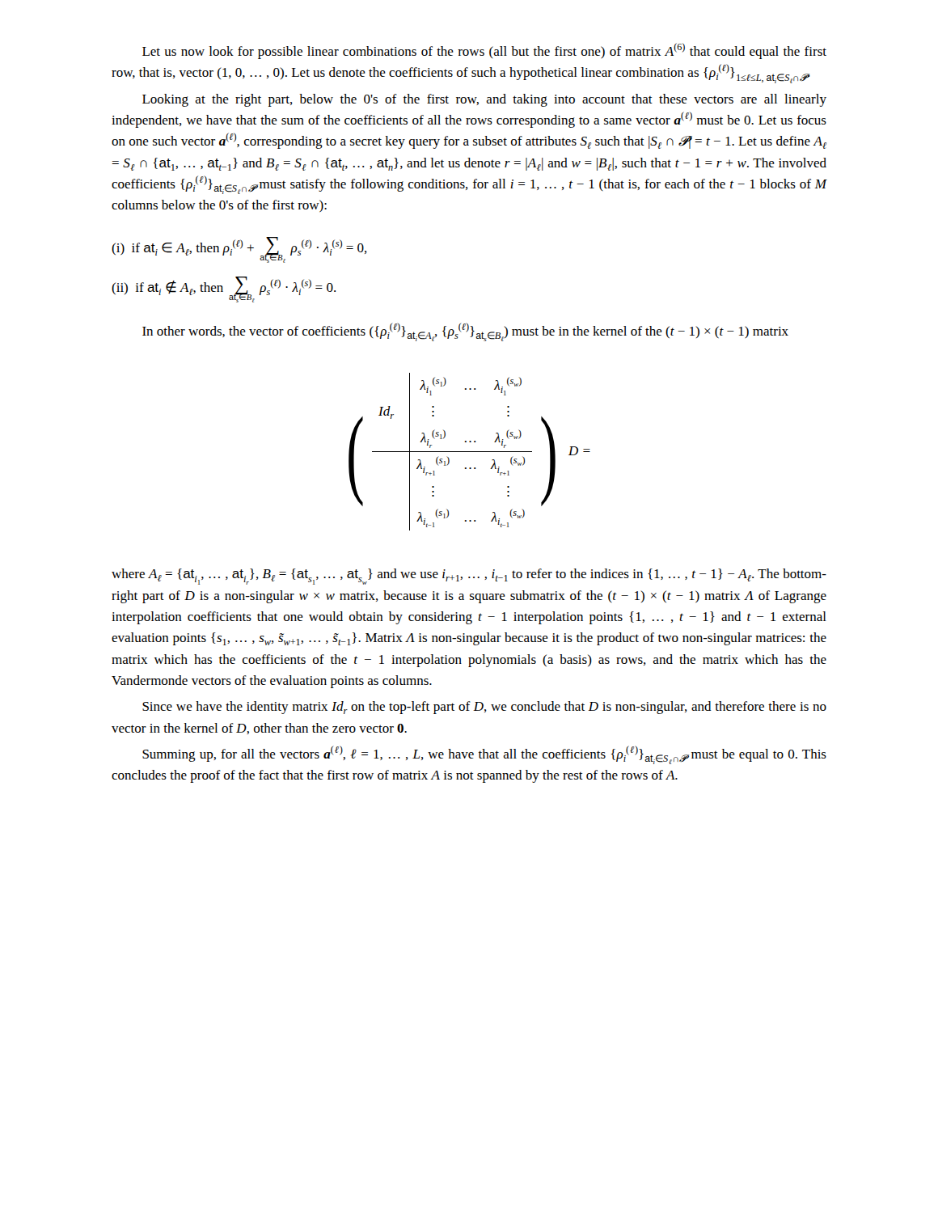Let us now look for possible linear combinations of the rows (all but the first one) of matrix A(6) that could equal the first row, that is, vector (1, 0, … , 0). Let us denote the coefficients of such a hypothetical linear combination as {ρi(ℓ)}1≤ℓ≤L, ati∈Sℓ∩𝓟.
Looking at the right part, below the 0's of the first row, and taking into account that these vectors are all linearly independent, we have that the sum of the coefficients of all the rows corresponding to a same vector a(ℓ) must be 0. Let us focus on one such vector a(ℓ), corresponding to a secret key query for a subset of attributes Sℓ such that |Sℓ ∩ 𝓟| = t − 1. Let us define Aℓ = Sℓ ∩ {at1, … , att−1} and Bℓ = Sℓ ∩ {att, … , atn}, and let us denote r = |Aℓ| and w = |Bℓ|, such that t − 1 = r + w. The involved coefficients {ρi(ℓ)}ati∈Sℓ∩𝓟 must satisfy the following conditions, for all i = 1, … , t − 1 (that is, for each of the t − 1 blocks of M columns below the 0's of the first row):
(i) if ati ∈ Aℓ, then ρi(ℓ) + ∑ats∈Bℓ ρs(ℓ) · λi(s) = 0, (ii) if ati ∉ Aℓ, then ∑ats∈Bℓ ρs(ℓ) · λi(s) = 0.
In other words, the vector of coefficients ({ρi(ℓ)}ati∈Aℓ, {ρs(ℓ)}ats∈Bℓ) must be in the kernel of the (t − 1) × (t − 1) matrix
(
| Id r | λ i 1 ( s 1 ) | … | λ i 1 ( s w ) |
| ⋮ | | ⋮ |
| λ i r ( s 1 ) | … | λ i r ( s w ) |
| | λ i r +1 ( s 1 ) | … | λ i r +1 ( s w ) |
| | ⋮ | | ⋮ |
| | λ i t −1 ( s 1 ) | … | λ i t −1 ( s w ) |
) D =
where Aℓ = {ati1, … , atir}, Bℓ = {ats1, … , atsw} and we use ir+1, … , it−1 to refer to the indices in {1, … , t − 1} − Aℓ. The bottom-right part of D is a non-singular w × w matrix, because it is a square submatrix of the (t − 1) × (t − 1) matrix Λ of Lagrange interpolation coefficients that one would obtain by considering t − 1 interpolation points {1, … , t − 1} and t − 1 external evaluation points {s1, … , sw, s̃w+1, … , s̃t−1}. Matrix Λ is non-singular because it is the product of two non-singular matrices: the matrix which has the coefficients of the t − 1 interpolation polynomials (a basis) as rows, and the matrix which has the Vandermonde vectors of the evaluation points as columns.
Since we have the identity matrix Idr on the top-left part of D, we conclude that D is non-singular, and therefore there is no vector in the kernel of D, other than the zero vector 0.
Summing up, for all the vectors a(ℓ), ℓ = 1, … , L, we have that all the coefficients {ρi(ℓ)}ati∈Sℓ∩𝓟 must be equal to 0. This concludes the proof of the fact that the first row of matrix A is not spanned by the rest of the rows of A.